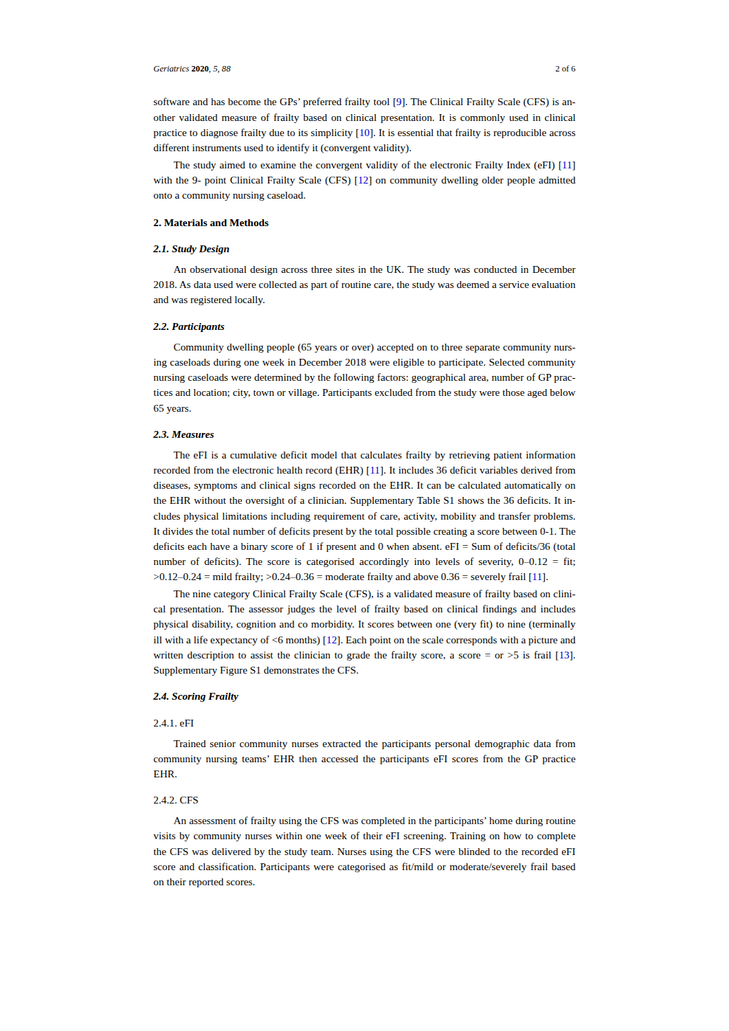Geriatrics 2020, 5, 88
2 of 6
software and has become the GPs’ preferred frailty tool [9]. The Clinical Frailty Scale (CFS) is another validated measure of frailty based on clinical presentation. It is commonly used in clinical practice to diagnose frailty due to its simplicity [10]. It is essential that frailty is reproducible across different instruments used to identify it (convergent validity).
The study aimed to examine the convergent validity of the electronic Frailty Index (eFI) [11] with the 9- point Clinical Frailty Scale (CFS) [12] on community dwelling older people admitted onto a community nursing caseload.
2. Materials and Methods
2.1. Study Design
An observational design across three sites in the UK. The study was conducted in December 2018. As data used were collected as part of routine care, the study was deemed a service evaluation and was registered locally.
2.2. Participants
Community dwelling people (65 years or over) accepted on to three separate community nursing caseloads during one week in December 2018 were eligible to participate. Selected community nursing caseloads were determined by the following factors: geographical area, number of GP practices and location; city, town or village. Participants excluded from the study were those aged below 65 years.
2.3. Measures
The eFI is a cumulative deficit model that calculates frailty by retrieving patient information recorded from the electronic health record (EHR) [11]. It includes 36 deficit variables derived from diseases, symptoms and clinical signs recorded on the EHR. It can be calculated automatically on the EHR without the oversight of a clinician. Supplementary Table S1 shows the 36 deficits. It includes physical limitations including requirement of care, activity, mobility and transfer problems. It divides the total number of deficits present by the total possible creating a score between 0-1. The deficits each have a binary score of 1 if present and 0 when absent. eFI = Sum of deficits/36 (total number of deficits). The score is categorised accordingly into levels of severity, 0–0.12 = fit; >0.12–0.24 = mild frailty; >0.24–0.36 = moderate frailty and above 0.36 = severely frail [11].
The nine category Clinical Frailty Scale (CFS), is a validated measure of frailty based on clinical presentation. The assessor judges the level of frailty based on clinical findings and includes physical disability, cognition and co morbidity. It scores between one (very fit) to nine (terminally ill with a life expectancy of <6 months) [12]. Each point on the scale corresponds with a picture and written description to assist the clinician to grade the frailty score, a score = or >5 is frail [13]. Supplementary Figure S1 demonstrates the CFS.
2.4. Scoring Frailty
2.4.1. eFI
Trained senior community nurses extracted the participants personal demographic data from community nursing teams’ EHR then accessed the participants eFI scores from the GP practice EHR.
2.4.2. CFS
An assessment of frailty using the CFS was completed in the participants’ home during routine visits by community nurses within one week of their eFI screening. Training on how to complete the CFS was delivered by the study team. Nurses using the CFS were blinded to the recorded eFI score and classification. Participants were categorised as fit/mild or moderate/severely frail based on their reported scores.